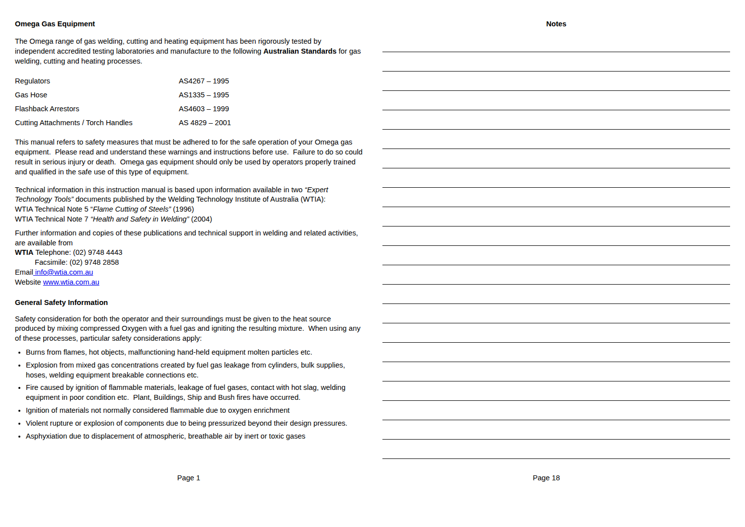Omega Gas Equipment
The Omega range of gas welding, cutting and heating equipment has been rigorously tested by independent accredited testing laboratories and manufacture to the following Australian Standards for gas welding, cutting and heating processes.
| Regulators | AS4267 – 1995 |
| Gas Hose | AS1335 – 1995 |
| Flashback Arrestors | AS4603 – 1999 |
| Cutting Attachments / Torch Handles | AS 4829 – 2001 |
This manual refers to safety measures that must be adhered to for the safe operation of your Omega gas equipment. Please read and understand these warnings and instructions before use. Failure to do so could result in serious injury or death. Omega gas equipment should only be used by operators properly trained and qualified in the safe use of this type of equipment.
Technical information in this instruction manual is based upon information available in two “Expert Technology Tools” documents published by the Welding Technology Institute of Australia (WTIA):
WTIA Technical Note 5 “Flame Cutting of Steels” (1996)
WTIA Technical Note 7 “Health and Safety in Welding” (2004)
Further information and copies of these publications and technical support in welding and related activities, are available from
WTIA Telephone: (02) 9748 4443
Facsimile: (02) 9748 2858
Email info@wtia.com.au
Website www.wtia.com.au
General Safety Information
Safety consideration for both the operator and their surroundings must be given to the heat source produced by mixing compressed Oxygen with a fuel gas and igniting the resulting mixture. When using any of these processes, particular safety considerations apply:
Burns from flames, hot objects, malfunctioning hand-held equipment molten particles etc.
Explosion from mixed gas concentrations created by fuel gas leakage from cylinders, bulk supplies, hoses, welding equipment breakable connections etc.
Fire caused by ignition of flammable materials, leakage of fuel gases, contact with hot slag, welding equipment in poor condition etc. Plant, Buildings, Ship and Bush fires have occurred.
Ignition of materials not normally considered flammable due to oxygen enrichment
Violent rupture or explosion of components due to being pressurized beyond their design pressures.
Asphyxiation due to displacement of atmospheric, breathable air by inert or toxic gases
Notes
Page 1
Page 18